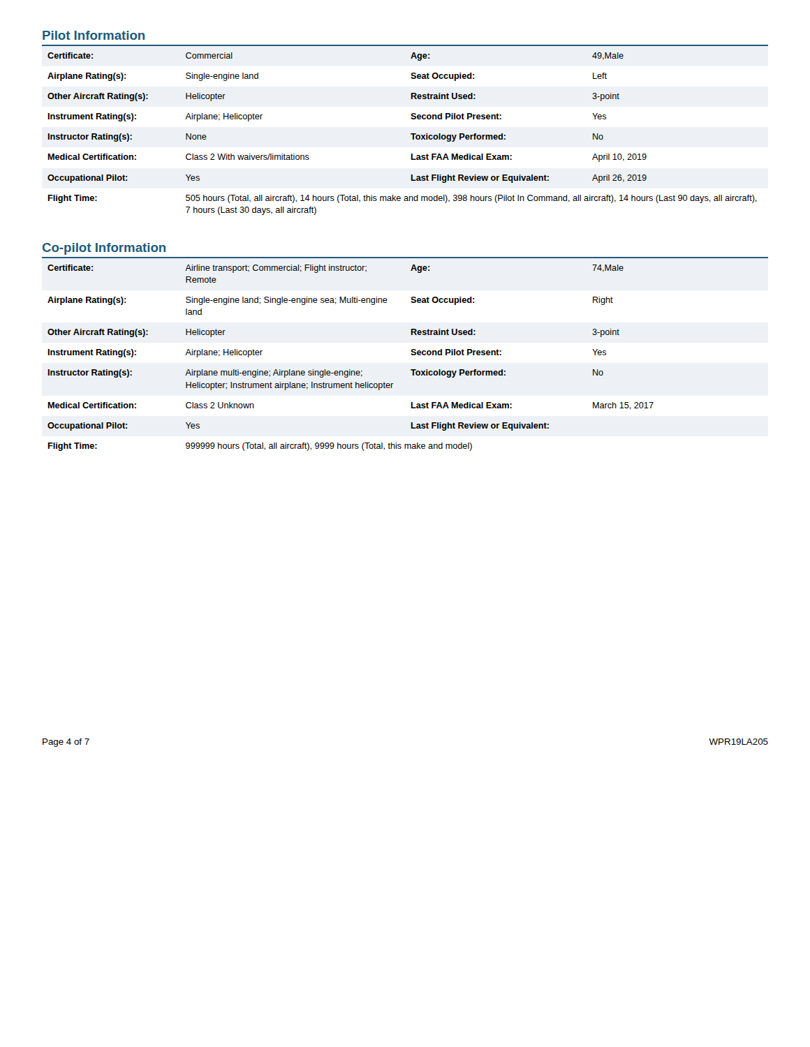Pilot Information
| Certificate: | Commercial | Age: | 49,Male |
| Airplane Rating(s): | Single-engine land | Seat Occupied: | Left |
| Other Aircraft Rating(s): | Helicopter | Restraint Used: | 3-point |
| Instrument Rating(s): | Airplane; Helicopter | Second Pilot Present: | Yes |
| Instructor Rating(s): | None | Toxicology Performed: | No |
| Medical Certification: | Class 2 With waivers/limitations | Last FAA Medical Exam: | April 10, 2019 |
| Occupational Pilot: | Yes | Last Flight Review or Equivalent: | April 26, 2019 |
| Flight Time: | 505 hours (Total, all aircraft), 14 hours (Total, this make and model), 398 hours (Pilot In Command, all aircraft), 14 hours (Last 90 days, all aircraft), 7 hours (Last 30 days, all aircraft) |
Co-pilot Information
| Certificate: | Airline transport; Commercial; Flight instructor; Remote | Age: | 74,Male |
| Airplane Rating(s): | Single-engine land; Single-engine sea; Multi-engine land | Seat Occupied: | Right |
| Other Aircraft Rating(s): | Helicopter | Restraint Used: | 3-point |
| Instrument Rating(s): | Airplane; Helicopter | Second Pilot Present: | Yes |
| Instructor Rating(s): | Airplane multi-engine; Airplane single-engine; Helicopter; Instrument airplane; Instrument helicopter | Toxicology Performed: | No |
| Medical Certification: | Class 2 Unknown | Last FAA Medical Exam: | March 15, 2017 |
| Occupational Pilot: | Yes | Last Flight Review or Equivalent: | |
| Flight Time: | 999999 hours (Total, all aircraft), 9999 hours (Total, this make and model) |
Page 4 of 7 WPR19LA205